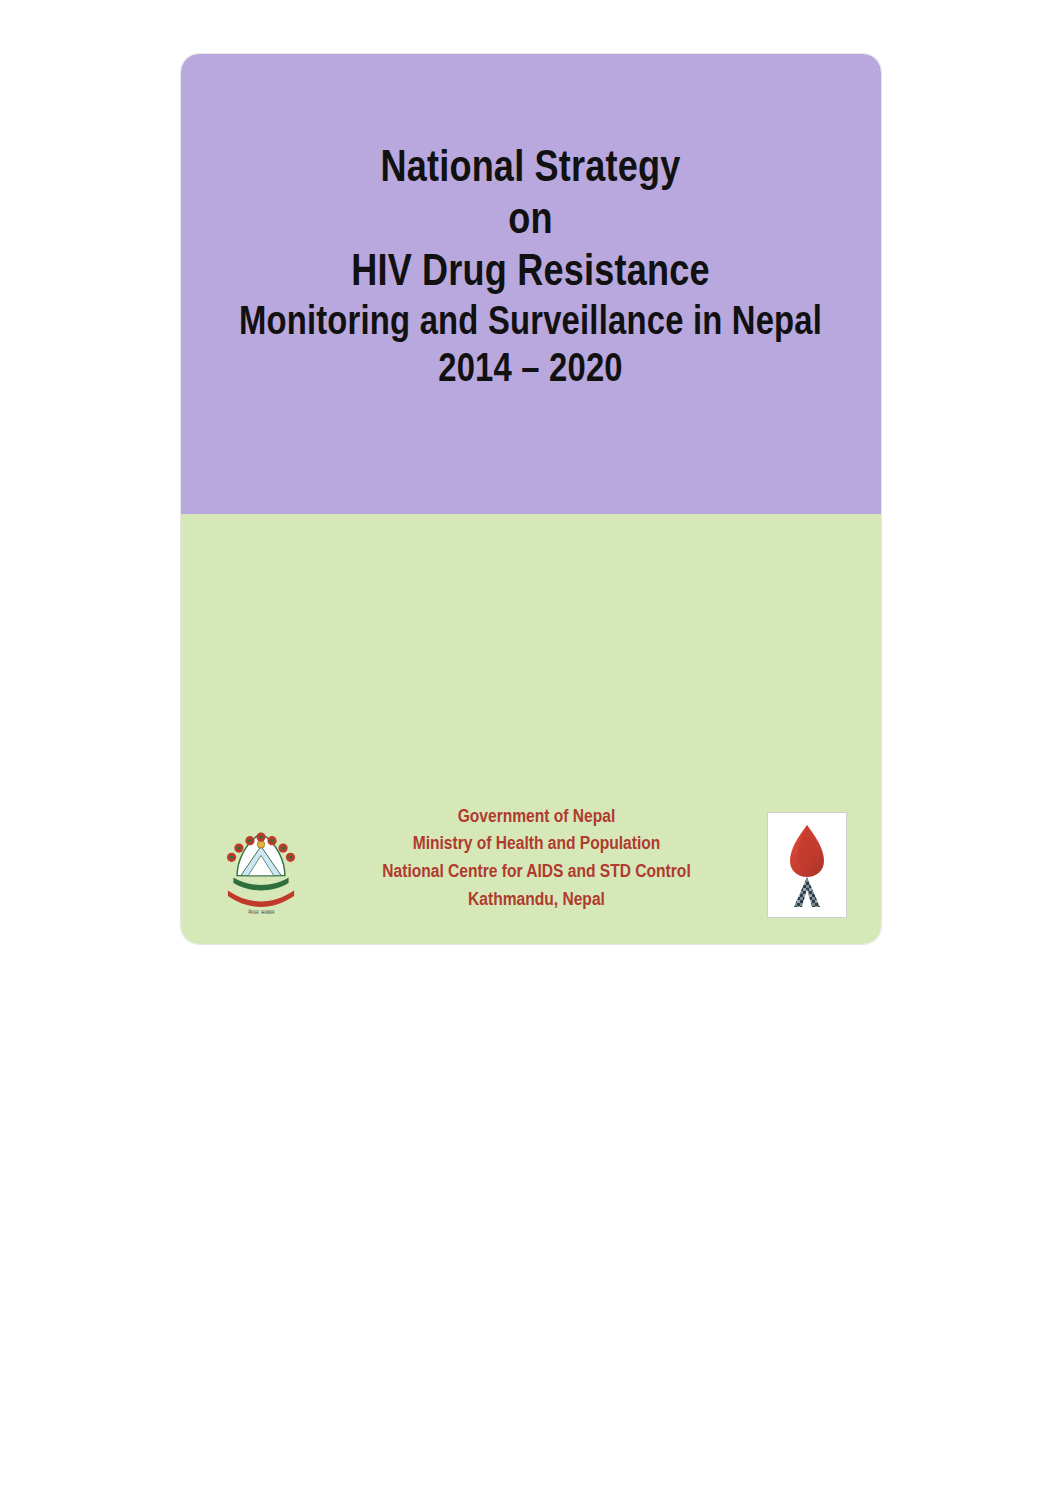National Strategy on HIV Drug Resistance Monitoring and Surveillance in Nepal 2014 – 2020
नेपाल सरकार
Government of Nepal
Ministry of Health and Population
National Centre for AIDS and STD Control
Kathmandu, Nepal